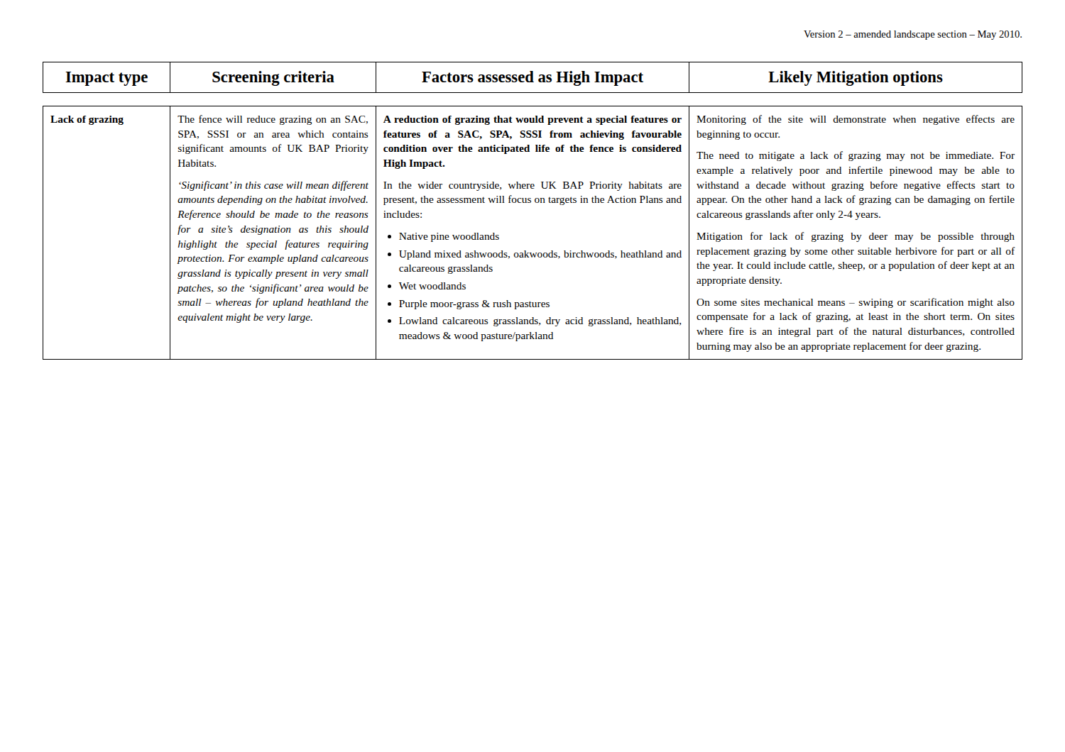Version 2 – amended landscape section – May 2010.
| Impact type | Screening criteria | Factors assessed as High Impact | Likely Mitigation options |
| Lack of grazing | The fence will reduce grazing on an SAC, SPA, SSSI or an area which contains significant amounts of UK BAP Priority Habitats. ‘Significant’ in this case will mean different amounts depending on the habitat involved. Reference should be made to the reasons for a site’s designation as this should highlight the special features requiring protection. For example upland calcareous grassland is typically present in very small patches, so the ‘significant’ area would be small – whereas for upland heathland the equivalent might be very large. | A reduction of grazing that would prevent a special features or features of a SAC, SPA, SSSI from achieving favourable condition over the anticipated life of the fence is considered High Impact. In the wider countryside, where UK BAP Priority habitats are present, the assessment will focus on targets in the Action Plans and includes: Native pine woodlands Upland mixed ashwoods, oakwoods, birchwoods, heathland and calcareous grasslands Wet woodlands Purple moor-grass & rush pastures Lowland calcareous grasslands, dry acid grassland, heathland, meadows & wood pasture/parkland | Monitoring of the site will demonstrate when negative effects are beginning to occur. The need to mitigate a lack of grazing may not be immediate. For example a relatively poor and infertile pinewood may be able to withstand a decade without grazing before negative effects start to appear. On the other hand a lack of grazing can be damaging on fertile calcareous grasslands after only 2-4 years. Mitigation for lack of grazing by deer may be possible through replacement grazing by some other suitable herbivore for part or all of the year. It could include cattle, sheep, or a population of deer kept at an appropriate density. On some sites mechanical means – swiping or scarification might also compensate for a lack of grazing, at least in the short term. On sites where fire is an integral part of the natural disturbances, controlled burning may also be an appropriate replacement for deer grazing. |